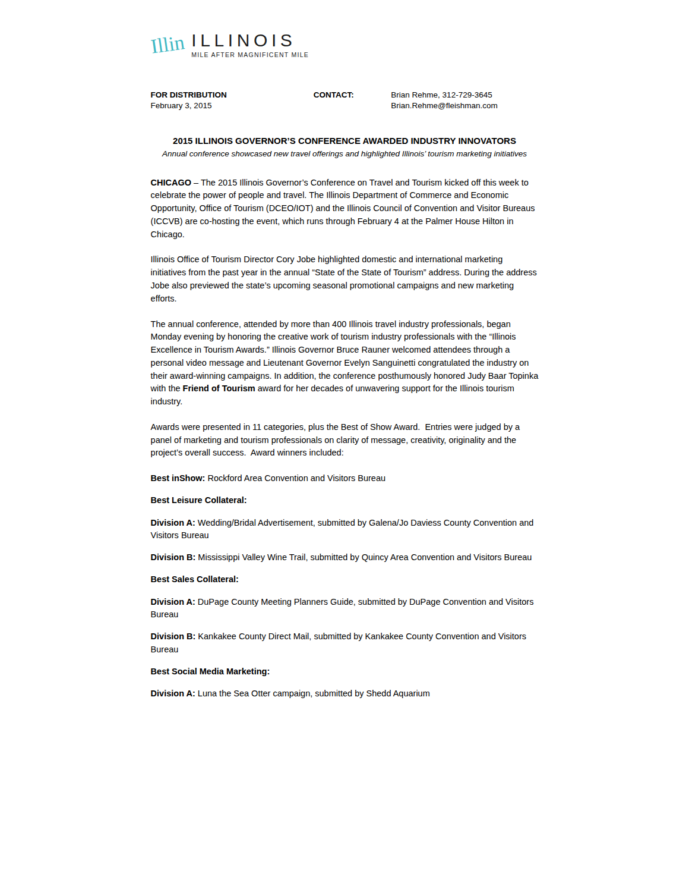Illin
ILLINOIS
MILE AFTER MAGNIFICENT MILE
| FOR DISTRIBUTION February 3, 2015 | CONTACT: | Brian Rehme, 312-729-3645 Brian.Rehme@fleishman.com |
2015 ILLINOIS GOVERNOR’S CONFERENCE AWARDED INDUSTRY INNOVATORS
Annual conference showcased new travel offerings and highlighted Illinois’ tourism marketing initiatives
CHICAGO – The 2015 Illinois Governor’s Conference on Travel and Tourism kicked off this week to celebrate the power of people and travel. The Illinois Department of Commerce and Economic Opportunity, Office of Tourism (DCEO/IOT) and the Illinois Council of Convention and Visitor Bureaus (ICCVB) are co-hosting the event, which runs through February 4 at the Palmer House Hilton in Chicago.
Illinois Office of Tourism Director Cory Jobe highlighted domestic and international marketing initiatives from the past year in the annual “State of the State of Tourism” address. During the address Jobe also previewed the state’s upcoming seasonal promotional campaigns and new marketing efforts.
The annual conference, attended by more than 400 Illinois travel industry professionals, began Monday evening by honoring the creative work of tourism industry professionals with the “Illinois Excellence in Tourism Awards.” Illinois Governor Bruce Rauner welcomed attendees through a personal video message and Lieutenant Governor Evelyn Sanguinetti congratulated the industry on their award-winning campaigns. In addition, the conference posthumously honored Judy Baar Topinka with the Friend of Tourism award for her decades of unwavering support for the Illinois tourism industry.
Awards were presented in 11 categories, plus the Best of Show Award. Entries were judged by a panel of marketing and tourism professionals on clarity of message, creativity, originality and the project’s overall success. Award winners included:
Best inShow: Rockford Area Convention and Visitors Bureau
Best Leisure Collateral:
Division A: Wedding/Bridal Advertisement, submitted by Galena/Jo Daviess County Convention and Visitors Bureau
Division B: Mississippi Valley Wine Trail, submitted by Quincy Area Convention and Visitors Bureau
Best Sales Collateral:
Division A: DuPage County Meeting Planners Guide, submitted by DuPage Convention and Visitors Bureau
Division B: Kankakee County Direct Mail, submitted by Kankakee County Convention and Visitors Bureau
Best Social Media Marketing:
Division A: Luna the Sea Otter campaign, submitted by Shedd Aquarium